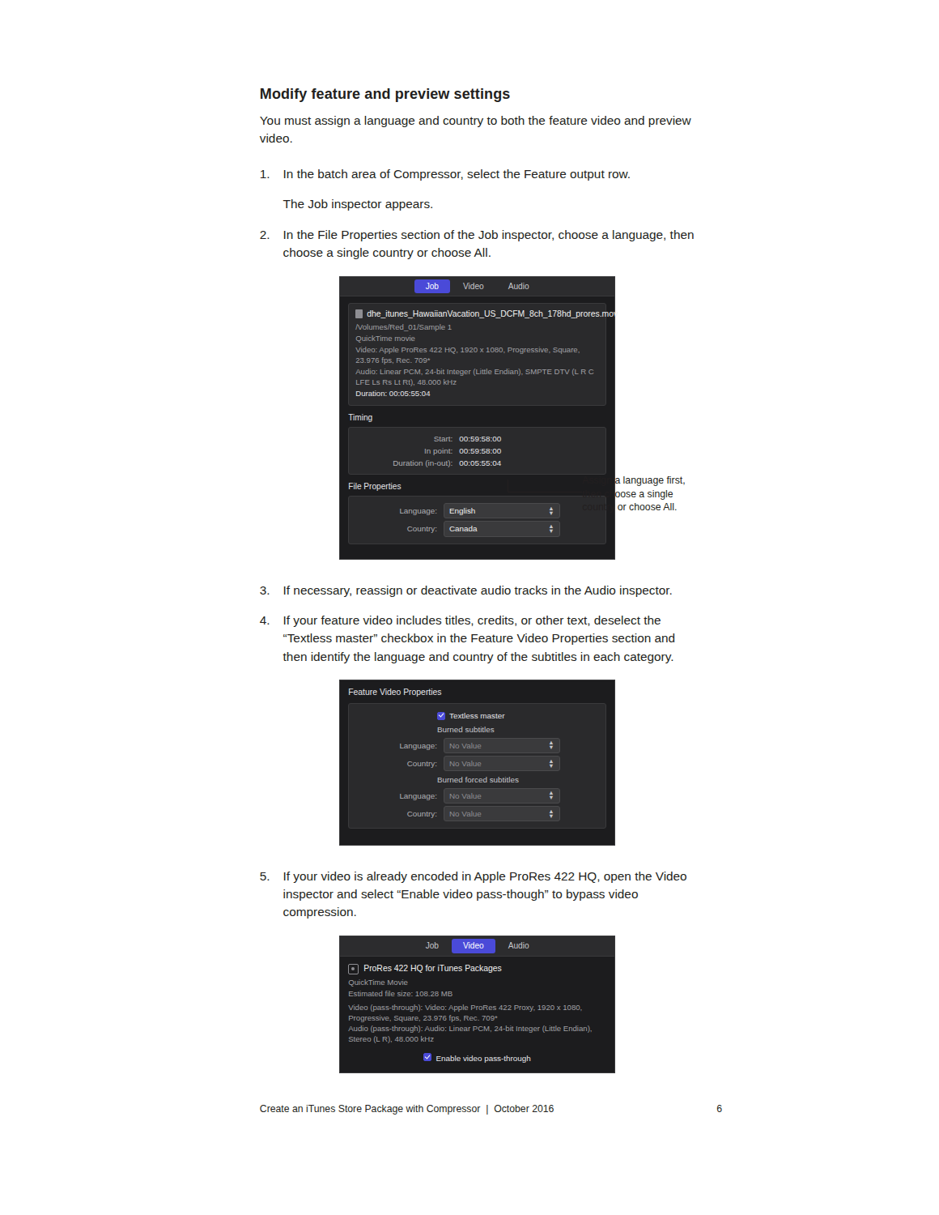Modify feature and preview settings
You must assign a language and country to both the feature video and preview video.
In the batch area of Compressor, select the Feature output row.
The Job inspector appears.
In the File Properties section of the Job inspector, choose a language, then choose a single country or choose All.
Job
Video
Audio
dhe_itunes_HawaiianVacation_US_DCFM_8ch_178hd_prores.mov
/Volumes/Red_01/Sample 1
QuickTime movie
Video: Apple ProRes 422 HQ, 1920 x 1080, Progressive, Square, 23.976 fps, Rec. 709*
Audio: Linear PCM, 24-bit Integer (Little Endian), SMPTE DTV (L R C LFE Ls Rs Lt Rt), 48.000 kHz
Duration: 00:05:55:04
Timing
Start: 00:59:58:00
In point: 00:59:58:00
Duration (in-out): 00:05:55:04
File Properties
Language: English▲
▼
Country: Canada▲
▼
Assign a language first, then choose a single country or choose All.
If necessary, reassign or deactivate audio tracks in the Audio inspector.
If your feature video includes titles, credits, or other text, deselect the “Textless master” checkbox in the Feature Video Properties section and then identify the language and country of the subtitles in each category.
Feature Video Properties
Textless master
Burned subtitles
Language: No Value▲
▼
Country: No Value▲
▼
Burned forced subtitles
Language: No Value▲
▼
Country: No Value▲
▼
If your video is already encoded in Apple ProRes 422 HQ, open the Video inspector and select “Enable video pass-though” to bypass video compression.
Job
Video
Audio
ProRes 422 HQ for iTunes Packages
QuickTime Movie
Estimated file size: 108.28 MB
Video (pass-through): Video: Apple ProRes 422 Proxy, 1920 x 1080, Progressive, Square, 23.976 fps, Rec. 709*
Audio (pass-through): Audio: Linear PCM, 24-bit Integer (Little Endian), Stereo (L R), 48.000 kHz
Enable video pass-through
Create an iTunes Store Package with Compressor | October 2016
6